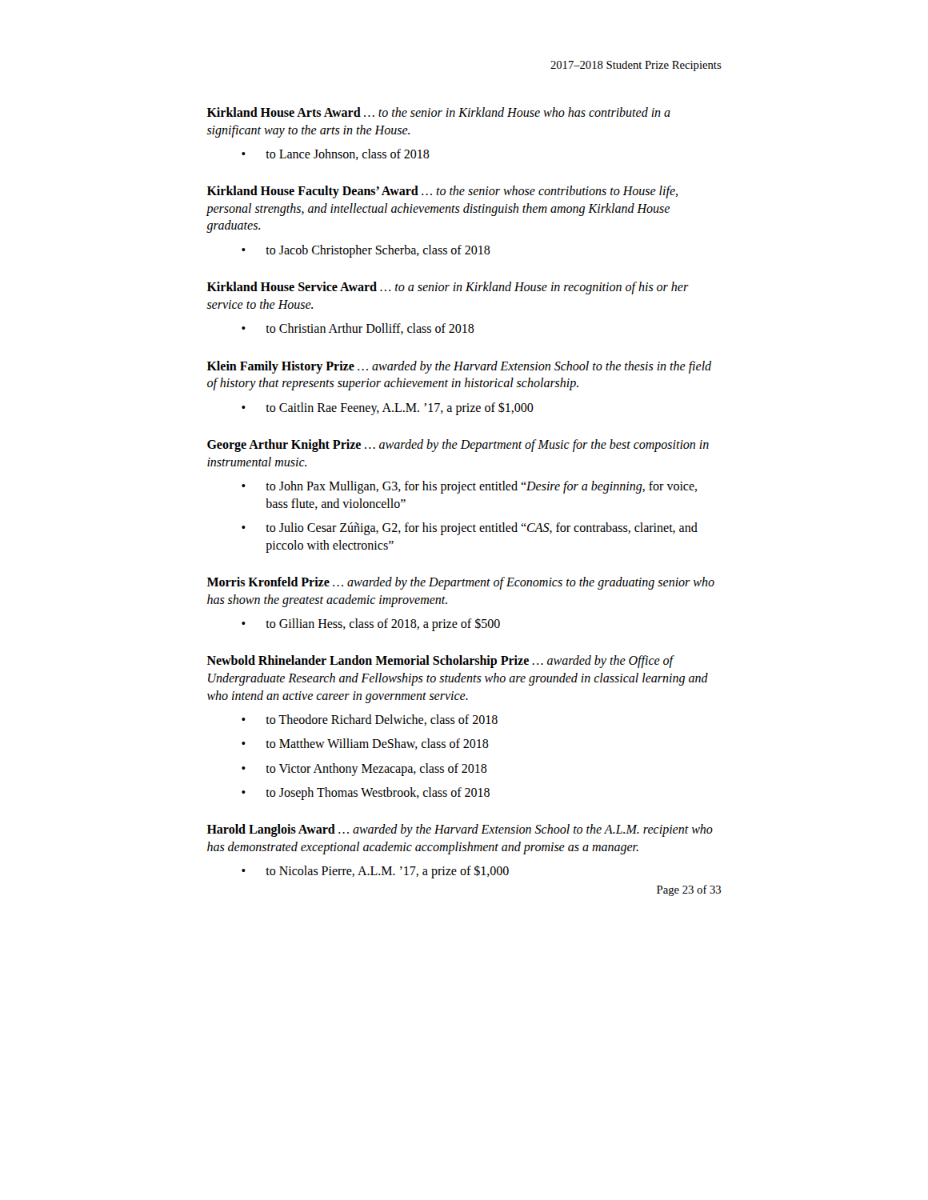2017–2018 Student Prize Recipients
Kirkland House Arts Award … to the senior in Kirkland House who has contributed in a significant way to the arts in the House.
to Lance Johnson, class of 2018
Kirkland House Faculty Deans’ Award … to the senior whose contributions to House life, personal strengths, and intellectual achievements distinguish them among Kirkland House graduates.
to Jacob Christopher Scherba, class of 2018
Kirkland House Service Award … to a senior in Kirkland House in recognition of his or her service to the House.
to Christian Arthur Dolliff, class of 2018
Klein Family History Prize … awarded by the Harvard Extension School to the thesis in the field of history that represents superior achievement in historical scholarship.
to Caitlin Rae Feeney, A.L.M. ’17, a prize of $1,000
George Arthur Knight Prize … awarded by the Department of Music for the best composition in instrumental music.
to John Pax Mulligan, G3, for his project entitled “Desire for a beginning, for voice, bass flute, and violoncello”
to Julio Cesar Zúñiga, G2, for his project entitled “CAS, for contrabass, clarinet, and piccolo with electronics”
Morris Kronfeld Prize … awarded by the Department of Economics to the graduating senior who has shown the greatest academic improvement.
to Gillian Hess, class of 2018, a prize of $500
Newbold Rhinelander Landon Memorial Scholarship Prize … awarded by the Office of Undergraduate Research and Fellowships to students who are grounded in classical learning and who intend an active career in government service.
to Theodore Richard Delwiche, class of 2018
to Matthew William DeShaw, class of 2018
to Victor Anthony Mezacapa, class of 2018
to Joseph Thomas Westbrook, class of 2018
Harold Langlois Award … awarded by the Harvard Extension School to the A.L.M. recipient who has demonstrated exceptional academic accomplishment and promise as a manager.
to Nicolas Pierre, A.L.M. ’17, a prize of $1,000
Page 23 of 33